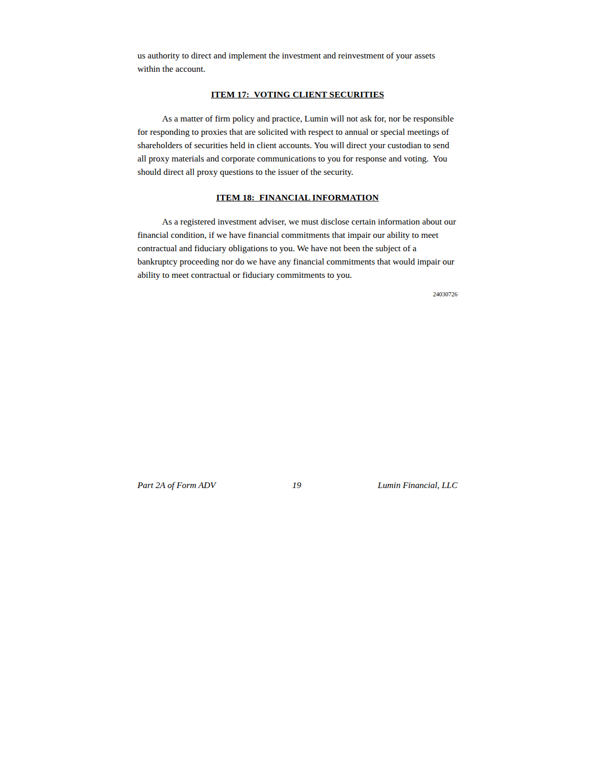us authority to direct and implement the investment and reinvestment of your assets within the account.
ITEM 17: VOTING CLIENT SECURITIES
As a matter of firm policy and practice, Lumin will not ask for, nor be responsible for responding to proxies that are solicited with respect to annual or special meetings of shareholders of securities held in client accounts. You will direct your custodian to send all proxy materials and corporate communications to you for response and voting. You should direct all proxy questions to the issuer of the security.
ITEM 18: FINANCIAL INFORMATION
As a registered investment adviser, we must disclose certain information about our financial condition, if we have financial commitments that impair our ability to meet contractual and fiduciary obligations to you. We have not been the subject of a bankruptcy proceeding nor do we have any financial commitments that would impair our ability to meet contractual or fiduciary commitments to you.
24030726
Part 2A of Form ADV 19 Lumin Financial, LLC